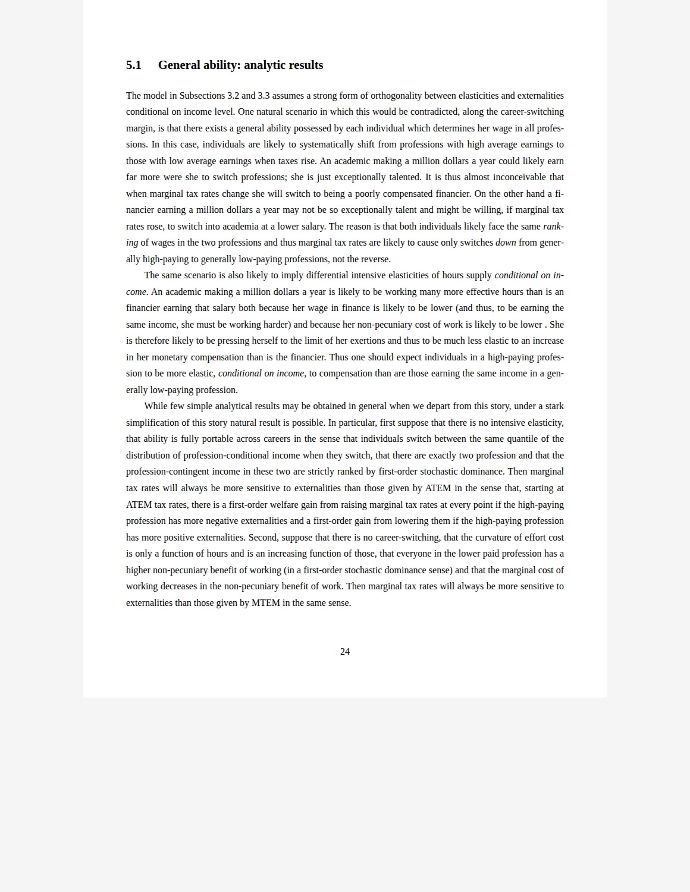5.1 General ability: analytic results
The model in Subsections 3.2 and 3.3 assumes a strong form of orthogonality between elasticities and externalities conditional on income level. One natural scenario in which this would be contradicted, along the career-switching margin, is that there exists a general ability possessed by each individual which determines her wage in all professions. In this case, individuals are likely to systematically shift from professions with high average earnings to those with low average earnings when taxes rise. An academic making a million dollars a year could likely earn far more were she to switch professions; she is just exceptionally talented. It is thus almost inconceivable that when marginal tax rates change she will switch to being a poorly compensated financier. On the other hand a financier earning a million dollars a year may not be so exceptionally talent and might be willing, if marginal tax rates rose, to switch into academia at a lower salary. The reason is that both individuals likely face the same ranking of wages in the two professions and thus marginal tax rates are likely to cause only switches down from generally high-paying to generally low-paying professions, not the reverse.
The same scenario is also likely to imply differential intensive elasticities of hours supply conditional on income. An academic making a million dollars a year is likely to be working many more effective hours than is an financier earning that salary both because her wage in finance is likely to be lower (and thus, to be earning the same income, she must be working harder) and because her non-pecuniary cost of work is likely to be lower . She is therefore likely to be pressing herself to the limit of her exertions and thus to be much less elastic to an increase in her monetary compensation than is the financier. Thus one should expect individuals in a high-paying profession to be more elastic, conditional on income, to compensation than are those earning the same income in a generally low-paying profession.
While few simple analytical results may be obtained in general when we depart from this story, under a stark simplification of this story natural result is possible. In particular, first suppose that there is no intensive elasticity, that ability is fully portable across careers in the sense that individuals switch between the same quantile of the distribution of profession-conditional income when they switch, that there are exactly two profession and that the profession-contingent income in these two are strictly ranked by first-order stochastic dominance. Then marginal tax rates will always be more sensitive to externalities than those given by ATEM in the sense that, starting at ATEM tax rates, there is a first-order welfare gain from raising marginal tax rates at every point if the high-paying profession has more negative externalities and a first-order gain from lowering them if the high-paying profession has more positive externalities. Second, suppose that there is no career-switching, that the curvature of effort cost is only a function of hours and is an increasing function of those, that everyone in the lower paid profession has a higher non-pecuniary benefit of working (in a first-order stochastic dominance sense) and that the marginal cost of working decreases in the non-pecuniary benefit of work. Then marginal tax rates will always be more sensitive to externalities than those given by MTEM in the same sense.
24